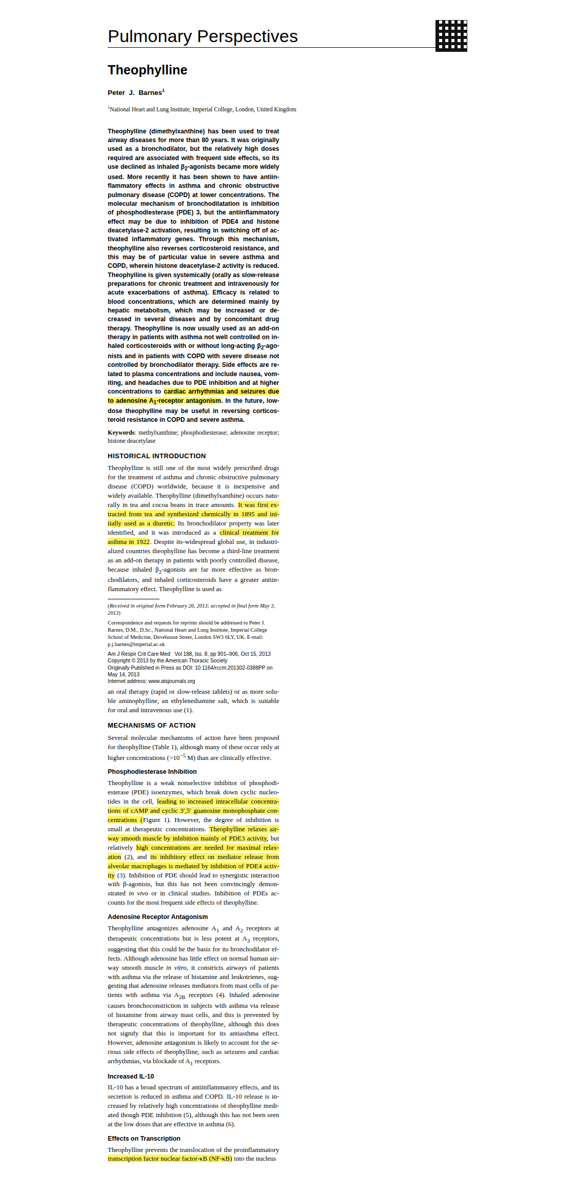Pulmonary Perspectives
Theophylline
Peter J. Barnes1
1National Heart and Lung Institute, Imperial College, London, United Kingdom
Theophylline (dimethylxanthine) has been used to treat airway diseases for more than 80 years. It was originally used as a bronchodilator, but the relatively high doses required are associated with frequent side effects, so its use declined as inhaled β2-agonists became more widely used. More recently it has been shown to have antiinflammatory effects in asthma and chronic obstructive pulmonary disease (COPD) at lower concentrations. The molecular mechanism of bronchodilatation is inhibition of phosphodiesterase (PDE) 3, but the antiinflammatory effect may be due to inhibition of PDE4 and histone deacetylase-2 activation, resulting in switching off of activated inflammatory genes. Through this mechanism, theophylline also reverses corticosteroid resistance, and this may be of particular value in severe asthma and COPD, wherein histone deacetylase-2 activity is reduced. Theophylline is given systemically (orally as slow-release preparations for chronic treatment and intravenously for acute exacerbations of asthma). Efficacy is related to blood concentrations, which are determined mainly by hepatic metabolism, which may be increased or decreased in several diseases and by concomitant drug therapy. Theophylline is now usually used as an add-on therapy in patients with asthma not well controlled on inhaled corticosteroids with or without long-acting β2-agonists and in patients with COPD with severe disease not controlled by bronchodilator therapy. Side effects are related to plasma concentrations and include nausea, vomiting, and headaches due to PDE inhibition and at higher concentrations to cardiac arrhythmias and seizures due to adenosine A1-receptor antagonism. In the future, low-dose theophylline may be useful in reversing corticosteroid resistance in COPD and severe asthma.
Keywords: methylxanthine; phosphodiesterase; adenosine receptor; histone deacetylase
Historical Introduction
Theophylline is still one of the most widely prescribed drugs for the treatment of asthma and chronic obstructive pulmonary disease (COPD) worldwide, because it is inexpensive and widely available. Theophylline (dimethylxanthine) occurs naturally in tea and cocoa beans in trace amounts. It was first extracted from tea and synthesized chemically in 1895 and initially used as a diuretic. Its bronchodilator property was later identified, and it was introduced as a clinical treatment for asthma in 1922. Despite its-widespread global use, in industrialized countries theophylline has become a third-line treatment as an add-on therapy in patients with poorly controlled disease, because inhaled β2-agonists are far more effective as bronchodilators, and inhaled corticosteroids have a greater antiinflammatory effect. Theophylline is used as
(Received in original form February 26, 2013; accepted in final form May 3, 2013)
Correspondence and requests for reprints should be addressed to Peter J. Barnes, D.M., D.Sc., National Heart and Lung Institute, Imperial College School of Medicine, Dovehouse Street, London SW3 6LY, UK. E-mail: p.j.barnes@imperial.ac.uk
Am J Respir Crit Care Med Vol 188, Iss. 8, pp 901–906, Oct 15, 2013
Copyright © 2013 by the American Thoracic Society
Originally Published in Press as DOI: 10.1164/rccm.201302-0388PP on May 14, 2013
Internet address: www.atsjournals.org
an oral therapy (rapid or slow-release tablets) or as more soluble aminophylline, an ethylenediamine salt, which is suitable for oral and intravenous use (1).
Mechanisms of Action
Several molecular mechanisms of action have been proposed for theophylline (Table 1), although many of these occur only at higher concentrations (>10−5 M) than are clinically effective.
Phosphodiesterase Inhibition
Theophylline is a weak nonselective inhibitor of phosphodiesterase (PDE) isoenzymes, which break down cyclic nucleotides in the cell, leading to increased intracellular concentrations of cAMP and cyclic 3′,5′ guanosine monophosphate concentrations (Figure 1). However, the degree of inhibition is small at therapeutic concentrations. Theophylline relaxes airway smooth muscle by inhibition mainly of PDE3 activity, but relatively high concentrations are needed for maximal relaxation (2), and its inhibitory effect on mediator release from alveolar macrophages is mediated by inhibition of PDE4 activity (3). Inhibition of PDE should lead to synergistic interaction with β-agonists, but this has not been convincingly demonstrated in vivo or in clinical studies. Inhibition of PDEs accounts for the most frequent side effects of theophylline.
Adenosine Receptor Antagonism
Theophylline antagonizes adenosine A1 and A2 receptors at therapeutic concentrations but is less potent at A3 receptors, suggesting that this could be the basis for its bronchodilator effects. Although adenosine has little effect on normal human airway smooth muscle in vitro, it constricts airways of patients with asthma via the release of histamine and leukotrienes, suggesting that adenosine releases mediators from mast cells of patients with asthma via A2B receptors (4). Inhaled adenosine causes bronchoconstriction in subjects with asthma via release of histamine from airway mast cells, and this is prevented by therapeutic concentrations of theophylline, although this does not signify that this is important for its antiasthma effect. However, adenosine antagonism is likely to account for the serious side effects of theophylline, such as seizures and cardiac arrhythmias, via blockade of A1 receptors.
Increased IL-10
IL-10 has a broad spectrum of antiinflammatory effects, and its secretion is reduced in asthma and COPD. IL-10 release is increased by relatively high concentrations of theophylline mediated though PDE inhibition (5), although this has not been seen at the low doses that are effective in asthma (6).
Effects on Transcription
Theophylline prevents the translocation of the proinflammatory transcription factor nuclear factor-κB (NF-κB) into the nucleus